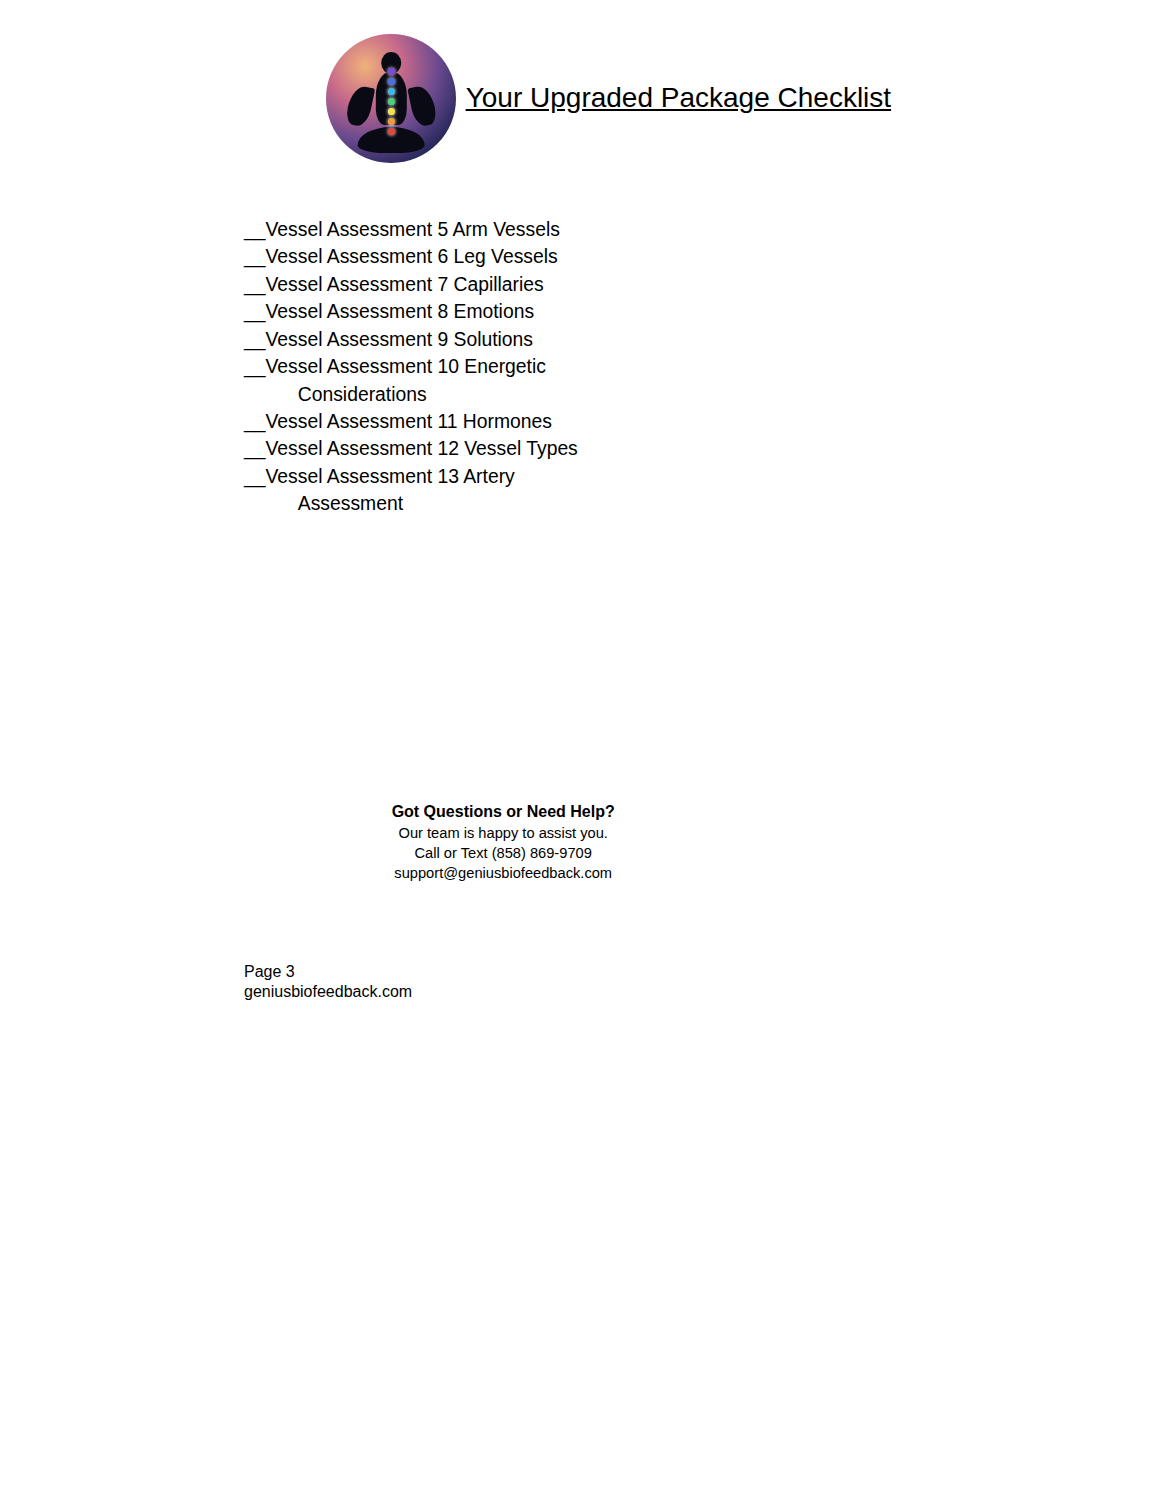Your Upgraded Package Checklist
Vessel Assessment 5 Arm Vessels
Vessel Assessment 6 Leg Vessels
Vessel Assessment 7 Capillaries
Vessel Assessment 8 Emotions
Vessel Assessment 9 Solutions
Vessel Assessment 10 EnergeticConsiderations
Vessel Assessment 11 Hormones
Vessel Assessment 12 Vessel Types
Vessel Assessment 13 ArteryAssessment
Got Questions or Need Help?
Our team is happy to assist you.
Call or Text (858) 869-9709
support@geniusbiofeedback.com
Page 3
geniusbiofeedback.com